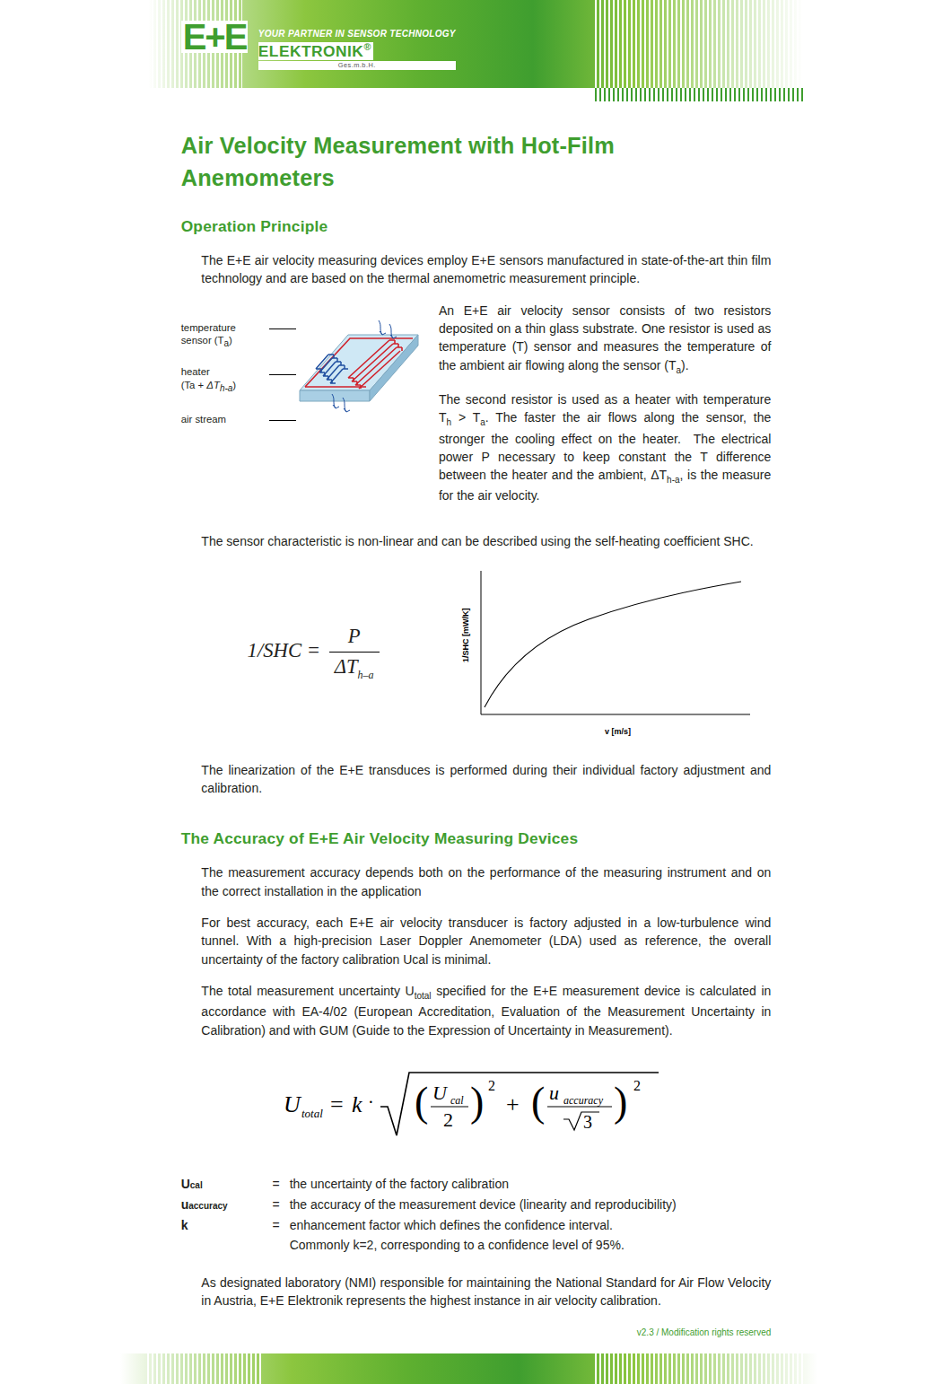E+E YOUR PARTNER IN SENSOR TECHNOLOGY
ELEKTRONIK® Ges.m.b.H.
Air Velocity Measurement with Hot-Film Anemometers
Operation Principle
The E+E air velocity measuring devices employ E+E sensors manufactured in state-of-the-art thin film technology and are based on the thermal anemometric measurement principle.
temperature
sensor (Ta)
heater
(Ta + ΔTh-a)
air stream
An E+E air velocity sensor consists of two resistors deposited on a thin glass substrate. One resistor is used as temperature (T) sensor and measures the temperature of the ambient air flowing along the sensor (Ta).
The second resistor is used as a heater with temperature Th > Ta. The faster the air flows along the sensor, the stronger the cooling effect on the heater. The electrical power P necessary to keep constant the T difference between the heater and the ambient, ΔTh-a, is the measure for the air velocity.
The sensor characteristic is non-linear and can be described using the self-heating coefficient SHC.
1/SHC = P ΔTh–a
1/SHC [mW/K] v [m/s]
The linearization of the E+E transduces is performed during their individual factory adjustment and calibration.
The Accuracy of E+E Air Velocity Measuring Devices
The measurement accuracy depends both on the performance of the measuring instrument and on the correct installation in the application
For best accuracy, each E+E air velocity transducer is factory adjusted in a low-turbulence wind tunnel. With a high-precision Laser Doppler Anemometer (LDA) used as reference, the overall uncertainty of the factory calibration Ucal is minimal.
The total measurement uncertainty Utotal specified for the E+E measurement device is calculated in accordance with EA-4/02 (European Accreditation, Evaluation of the Measurement Uncertainty in Calibration) and with GUM (Guide to the Expression of Uncertainty in Measurement).
U total = k · ( U cal 2 ) 2 + ( u accuracy 3 ) 2
| U cal | = | the uncertainty of the factory calibration |
| u accuracy | = | the accuracy of the measurement device (linearity and reproducibility) |
| k | = | enhancement factor which defines the confidence interval. |
| | | Commonly k=2, corresponding to a confidence level of 95%. |
As designated laboratory (NMI) responsible for maintaining the National Standard for Air Flow Velocity in Austria, E+E Elektronik represents the highest instance in air velocity calibration.
v2.3 / Modification rights reserved